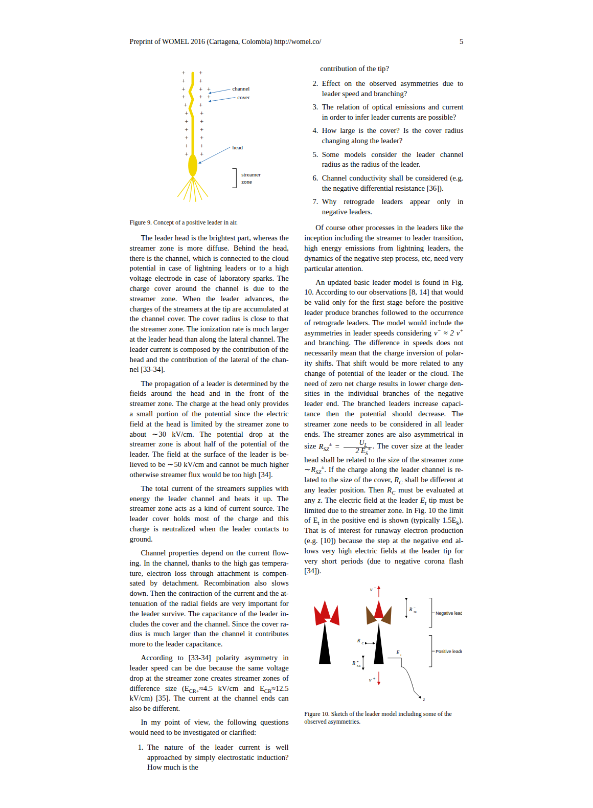Preprint of WOMEL 2016 (Cartagena, Colombia) http://womel.co/ 5
+ + + + + + + + + + + + + + + + + + + + + + + + channel cover head streamer zone
Figure 9. Concept of a positive leader in air.
The leader head is the brightest part, whereas the streamer zone is more diffuse. Behind the head, there is the channel, which is connected to the cloud potential in case of lightning leaders or to a high voltage electrode in case of laboratory sparks. The charge cover around the channel is due to the streamer zone. When the leader advances, the charges of the streamers at the tip are accumulated at the channel cover. The cover radius is close to that the streamer zone. The ionization rate is much larger at the leader head than along the lateral channel. The leader current is composed by the contribution of the head and the contribution of the lateral of the channel [33-34].
The propagation of a leader is determined by the fields around the head and in the front of the streamer zone. The charge at the head only provides a small portion of the potential since the electric field at the head is limited by the streamer zone to about ∼30 kV/cm. The potential drop at the streamer zone is about half of the potential of the leader. The field at the surface of the leader is believed to be ∼50 kV/cm and cannot be much higher otherwise streamer flux would be too high [34].
The total current of the streamers supplies with energy the leader channel and heats it up. The streamer zone acts as a kind of current source. The leader cover holds most of the charge and this charge is neutralized when the leader contacts to ground.
Channel properties depend on the current flowing. In the channel, thanks to the high gas temperature, electron loss through attachment is compensated by detachment. Recombination also slows down. Then the contraction of the current and the attenuation of the radial fields are very important for the leader survive. The capacitance of the leader includes the cover and the channel. Since the cover radius is much larger than the channel it contributes more to the leader capacitance.
According to [33-34] polarity asymmetry in leader speed can be due because the same voltage drop at the streamer zone creates streamer zones of difference size (ECR+≈4.5 kV/cm and ECR≈12.5 kV/cm) [35]. The current at the channel ends can also be different.
In my point of view, the following questions would need to be investigated or clarified:
The nature of the leader current is well approached by simply electrostatic induction? How much is the
contribution of the tip?
Effect on the observed asymmetries due to leader speed and branching?
The relation of optical emissions and current in order to infer leader currents are possible?
How large is the cover? Is the cover radius changing along the leader?
Some models consider the leader channel radius as the radius of the leader.
Channel conductivity shall be considered (e.g. the negative differential resistance [36]).
Why retrograde leaders appear only in negative leaders.
Of course other processes in the leaders like the inception including the streamer to leader transition, high energy emissions from lightning leaders, the dynamics of the negative step process, etc, need very particular attention.
An updated basic leader model is found in Fig. 10. According to our observations [8, 14] that would be valid only for the first stage before the positive leader produce branches followed to the occurrence of retrograde leaders. The model would include the asymmetries in leader speeds considering v− ≈ 2 v+ and branching. The difference in speeds does not necessarily mean that the charge inversion of polarity shifts. That shift would be more related to any change of potential of the leader or the cloud. The need of zero net charge results in lower charge densities in the individual branches of the negative leader end. The branched leaders increase capacitance then the potential should decrease. The streamer zone needs to be considered in all leader ends. The streamer zones are also asymmetrical in size RSZ± = UL 2 ES±. The cover size at the leader head shall be related to the size of the streamer zone ∼RSZ±. If the charge along the leader channel is related to the size of the cover, RC shall be different at any leader position. Then RC must be evaluated at any z. The electric field at the leader Et tip must be limited due to the streamer zone. In Fig. 10 the limit of Et in the positive end is shown (typically 1.5Ek). That is of interest for runaway electron production (e.g. [10]) because the step at the negative end allows very high electric fields at the leader tip for very short periods (due to negative corona flash [34]).
v − R sz − R C R SZ + E t z v + Negative leader end Positive leader end
Figure 10. Sketch of the leader model including some of the observed asymmetries.